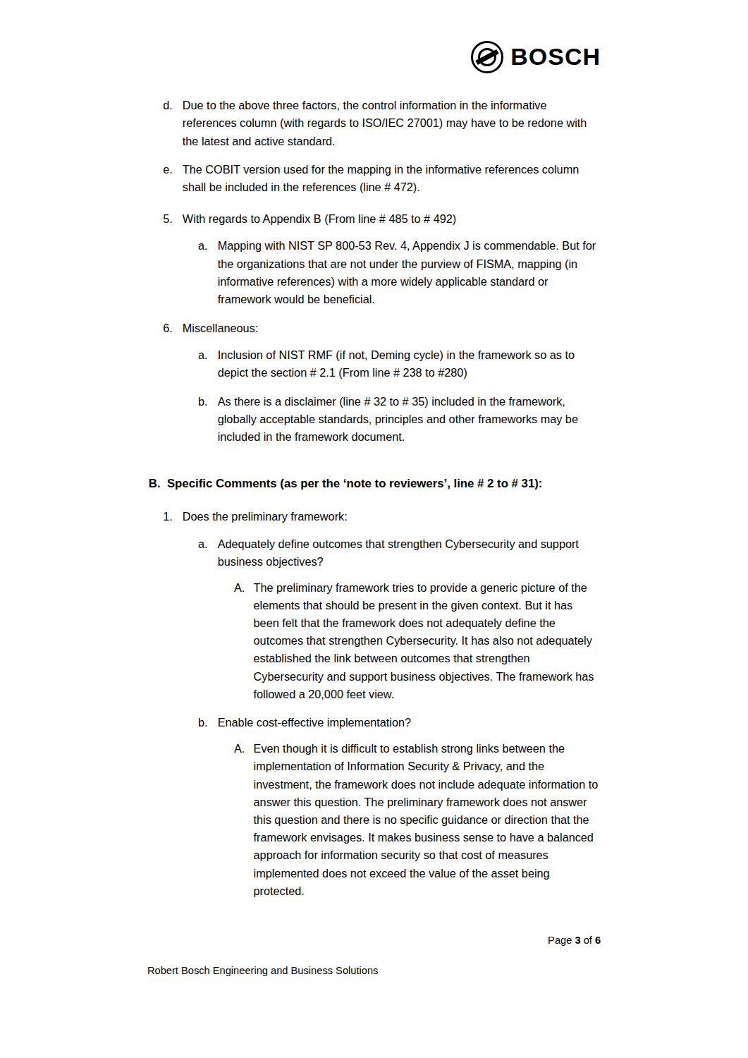BOSCH
Due to the above three factors, the control information in the informative references column (with regards to ISO/IEC 27001) may have to be redone with the latest and active standard.
The COBIT version used for the mapping in the informative references column shall be included in the references (line # 472).
With regards to Appendix B (From line # 485 to # 492)
Mapping with NIST SP 800-53 Rev. 4, Appendix J is commendable. But for the organizations that are not under the purview of FISMA, mapping (in informative references) with a more widely applicable standard or framework would be beneficial.
Miscellaneous:
Inclusion of NIST RMF (if not, Deming cycle) in the framework so as to depict the section # 2.1 (From line # 238 to #280)
As there is a disclaimer (line # 32 to # 35) included in the framework, globally acceptable standards, principles and other frameworks may be included in the framework document.
B. Specific Comments (as per the ‘note to reviewers’, line # 2 to # 31):
Does the preliminary framework:
Adequately define outcomes that strengthen Cybersecurity and support business objectives?
The preliminary framework tries to provide a generic picture of the elements that should be present in the given context. But it has been felt that the framework does not adequately define the outcomes that strengthen Cybersecurity. It has also not adequately established the link between outcomes that strengthen Cybersecurity and support business objectives. The framework has followed a 20,000 feet view.
Enable cost-effective implementation?
Even though it is difficult to establish strong links between the implementation of Information Security & Privacy, and the investment, the framework does not include adequate information to answer this question. The preliminary framework does not answer this question and there is no specific guidance or direction that the framework envisages. It makes business sense to have a balanced approach for information security so that cost of measures implemented does not exceed the value of the asset being protected.
Page 3 of 6
Robert Bosch Engineering and Business Solutions